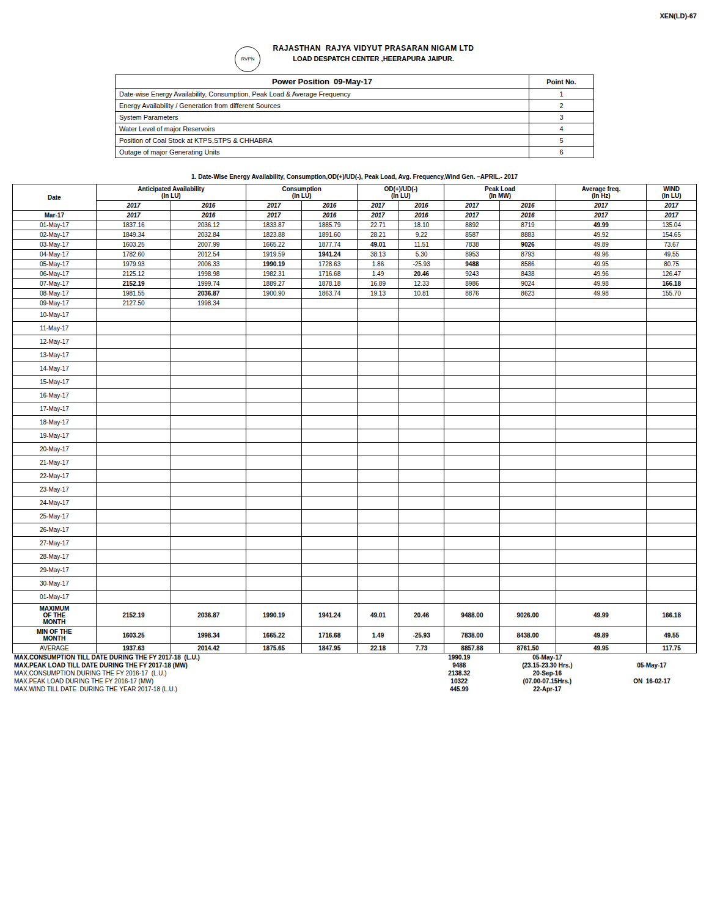XEN(LD)-67
RVPN
RAJASTHAN RAJYA VIDYUT PRASARAN NIGAM LTD
LOAD DESPATCH CENTER ,HEERAPURA JAIPUR.
| Power Position 09-May-17 | Point No. |
| Date-wise Energy Availability, Consumption, Peak Load & Average Frequency | 1 |
| Energy Availability / Generation from different Sources | 2 |
| System Parameters | 3 |
| Water Level of major Reservoirs | 4 |
| Position of Coal Stock at KTPS,STPS & CHHABRA | 5 |
| Outage of major Generating Units | 6 |
1. Date-Wise Energy Availability, Consumption,OD(+)/UD(-), Peak Load, Avg. Frequency,Wind Gen. –APRIL.- 2017
| Date | Anticipated Availability (In LU) | Consumption (In LU) | OD(+)/UD(-) (In LU) | Peak Load (In MW) | Average freq. (In Hz) | WIND (in LU) |
| --- | --- | --- | --- | --- | --- | --- |
| 2017 | 2016 | 2017 | 2016 | 2017 | 2016 | 2017 | 2016 | 2017 | 2017 |
| Mar-17 | 2017 | 2016 | 2017 | 2016 | 2017 | 2016 | 2017 | 2016 | 2017 | 2017 |
| 01-May-17 | 1837.16 | 2036.12 | 1833.87 | 1885.79 | 22.71 | 18.10 | 8892 | 8719 | 49.99 | 135.04 |
| 02-May-17 | 1849.34 | 2032.84 | 1823.88 | 1891.60 | 28.21 | 9.22 | 8587 | 8883 | 49.92 | 154.65 |
| 03-May-17 | 1603.25 | 2007.99 | 1665.22 | 1877.74 | 49.01 | 11.51 | 7838 | 9026 | 49.89 | 73.67 |
| 04-May-17 | 1782.60 | 2012.54 | 1919.59 | 1941.24 | 38.13 | 5.30 | 8953 | 8793 | 49.96 | 49.55 |
| 05-May-17 | 1979.93 | 2006.33 | 1990.19 | 1728.63 | 1.86 | -25.93 | 9488 | 8586 | 49.95 | 80.75 |
| 06-May-17 | 2125.12 | 1998.98 | 1982.31 | 1716.68 | 1.49 | 20.46 | 9243 | 8438 | 49.96 | 126.47 |
| 07-May-17 | 2152.19 | 1999.74 | 1889.27 | 1878.18 | 16.89 | 12.33 | 8986 | 9024 | 49.98 | 166.18 |
| 08-May-17 | 1981.55 | 2036.87 | 1900.90 | 1863.74 | 19.13 | 10.81 | 8876 | 8623 | 49.98 | 155.70 |
| 09-May-17 | 2127.50 | 1998.34 | | | | | | | | |
| 10-May-17 | | | | | | | | | | |
| 11-May-17 | | | | | | | | | | |
| 12-May-17 | | | | | | | | | | |
| 13-May-17 | | | | | | | | | | |
| 14-May-17 | | | | | | | | | | |
| 15-May-17 | | | | | | | | | | |
| 16-May-17 | | | | | | | | | | |
| 17-May-17 | | | | | | | | | | |
| 18-May-17 | | | | | | | | | | |
| 19-May-17 | | | | | | | | | | |
| 20-May-17 | | | | | | | | | | |
| 21-May-17 | | | | | | | | | | |
| 22-May-17 | | | | | | | | | | |
| 23-May-17 | | | | | | | | | | |
| 24-May-17 | | | | | | | | | | |
| 25-May-17 | | | | | | | | | | |
| 26-May-17 | | | | | | | | | | |
| 27-May-17 | | | | | | | | | | |
| 28-May-17 | | | | | | | | | | |
| 29-May-17 | | | | | | | | | | |
| 30-May-17 | | | | | | | | | | |
| 01-May-17 | | | | | | | | | | |
| MAXIMUM OF THE MONTH | 2152.19 | 2036.87 | 1990.19 | 1941.24 | 49.01 | 20.46 | 9488.00 | 9026.00 | 49.99 | 166.18 |
| MIN OF THE MONTH | 1603.25 | 1998.34 | 1665.22 | 1716.68 | 1.49 | -25.93 | 7838.00 | 8438.00 | 49.89 | 49.55 |
| AVERAGE | 1937.63 | 2014.42 | 1875.65 | 1847.95 | 22.18 | 7.73 | 8857.88 | 8761.50 | 49.95 | 117.75 |
| MAX.CONSUMPTION TILL DATE DURING THE FY 2017-18 (L.U.) | 1990.19 | 05-May-17 | |
| MAX.PEAK LOAD TILL DATE DURING THE FY 2017-18 (MW) | 9488 | (23.15-23.30 Hrs.) | 05-May-17 |
| MAX.CONSUMPTION DURING THE FY 2016-17 (L.U.) | 2138.32 | 20-Sep-16 | |
| MAX.PEAK LOAD DURING THE FY 2016-17 (MW) | 10322 | (07.00-07.15Hrs.) | ON 16-02-17 |
| MAX.WIND TILL DATE DURING THE YEAR 2017-18 (L.U.) | 445.99 | 22-Apr-17 | |